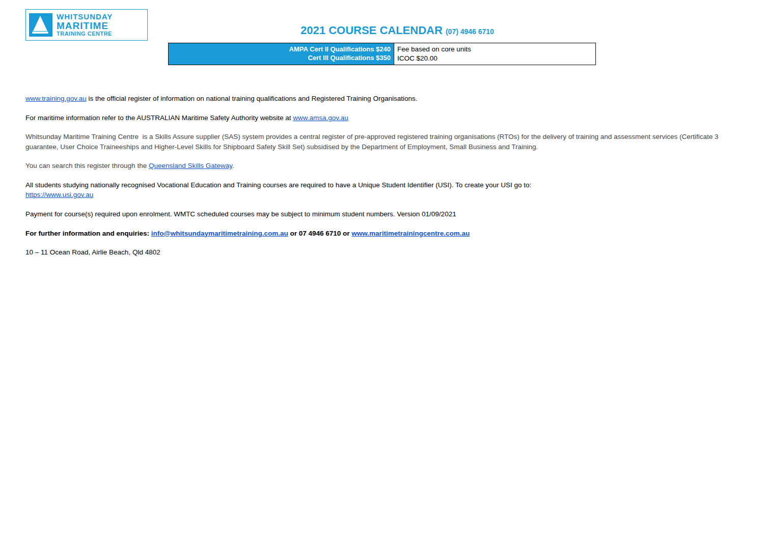WHITSUNDAY
MARITIME
TRAINING CENTRE
2021 COURSE CALENDAR (07) 4946 6710
| AMPA Cert II Qualifications $240 Cert III Qualifications $350 | Fee based on core units ICOC $20.00 |
www.training.gov.au is the official register of information on national training qualifications and Registered Training Organisations.
For maritime information refer to the AUSTRALIAN Maritime Safety Authority website at www.amsa.gov.au
Whitsunday Maritime Training Centre is a Skills Assure supplier (SAS) system provides a central register of pre-approved registered training organisations (RTOs) for the delivery of training and assessment services (Certificate 3 guarantee, User Choice Traineeships and Higher-Level Skills for Shipboard Safety Skill Set) subsidised by the Department of Employment, Small Business and Training.
You can search this register through the Queensland Skills Gateway.
All students studying nationally recognised Vocational Education and Training courses are required to have a Unique Student Identifier (USI). To create your USI go to:
https://www.usi.gov.au
Payment for course(s) required upon enrolment. WMTC scheduled courses may be subject to minimum student numbers. Version 01/09/2021
For further information and enquiries: info@whitsundaymaritimetraining.com.au or 07 4946 6710 or www.maritimetrainingcentre.com.au
10 – 11 Ocean Road, Airlie Beach, Qld 4802